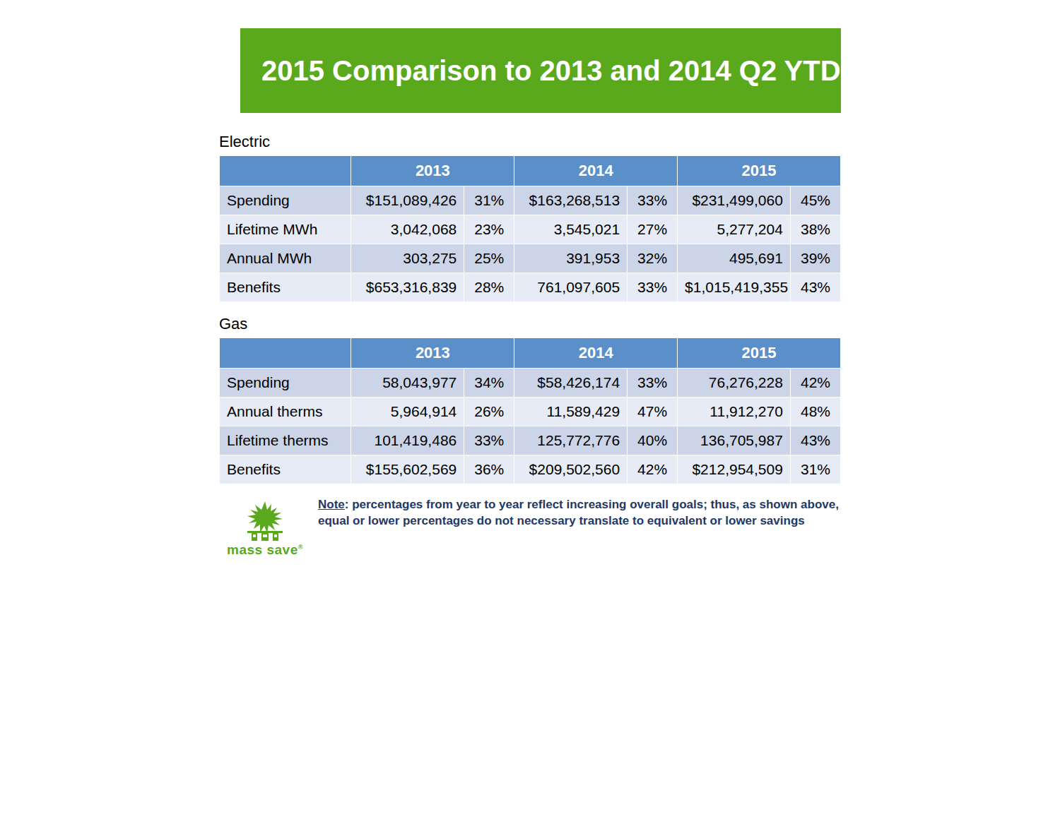2015 Comparison to 2013 and 2014 Q2 YTD
Electric
| | 2013 | 2014 | 2015 |
| --- | --- | --- | --- |
| Spending | $151,089,426 | 31% | $163,268,513 | 33% | $231,499,060 | 45% |
| Lifetime MWh | 3,042,068 | 23% | 3,545,021 | 27% | 5,277,204 | 38% |
| Annual MWh | 303,275 | 25% | 391,953 | 32% | 495,691 | 39% |
| Benefits | $653,316,839 | 28% | 761,097,605 | 33% | $1,015,419,355 | 43% |
Gas
| | 2013 | 2014 | 2015 |
| --- | --- | --- | --- |
| Spending | 58,043,977 | 34% | $58,426,174 | 33% | 76,276,228 | 42% |
| Annual therms | 5,964,914 | 26% | 11,589,429 | 47% | 11,912,270 | 48% |
| Lifetime therms | 101,419,486 | 33% | 125,772,776 | 40% | 136,705,987 | 43% |
| Benefits | $155,602,569 | 36% | $209,502,560 | 42% | $212,954,509 | 31% |
mass save®
Note: percentages from year to year reflect increasing overall goals; thus, as shown above, equal or lower percentages do not necessary translate to equivalent or lower savings